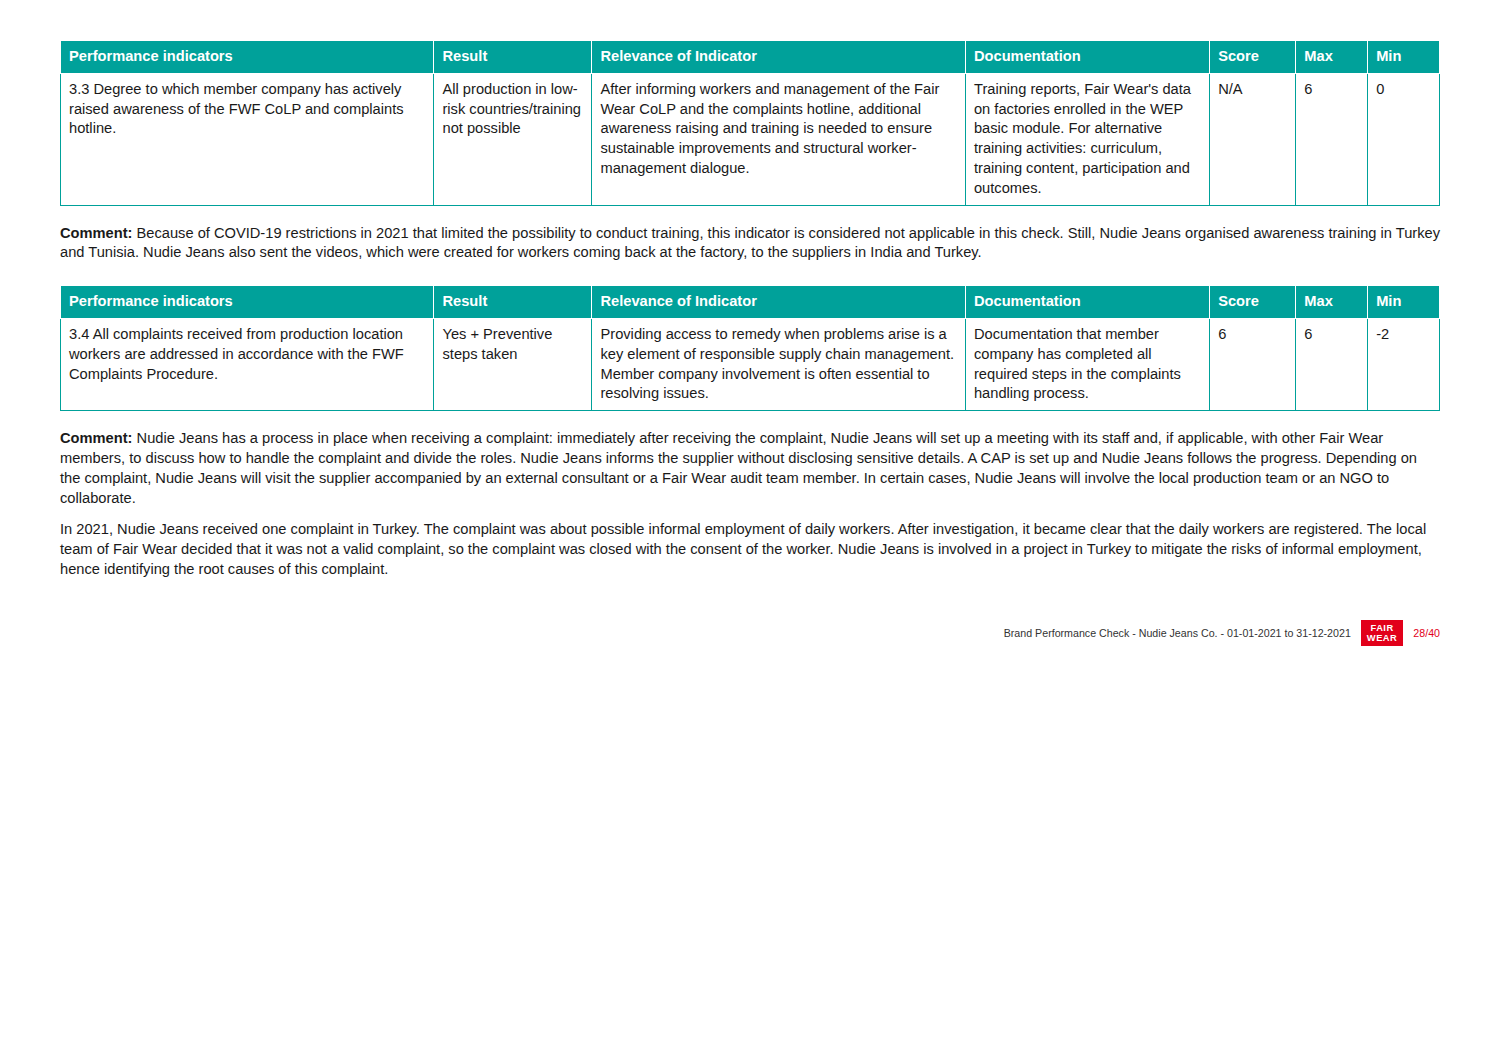| Performance indicators | Result | Relevance of Indicator | Documentation | Score | Max | Min |
| --- | --- | --- | --- | --- | --- | --- |
| 3.3 Degree to which member company has actively raised awareness of the FWF CoLP and complaints hotline. | All production in low-risk countries/training not possible | After informing workers and management of the Fair Wear CoLP and the complaints hotline, additional awareness raising and training is needed to ensure sustainable improvements and structural worker-management dialogue. | Training reports, Fair Wear's data on factories enrolled in the WEP basic module. For alternative training activities: curriculum, training content, participation and outcomes. | N/A | 6 | 0 |
Comment: Because of COVID-19 restrictions in 2021 that limited the possibility to conduct training, this indicator is considered not applicable in this check. Still, Nudie Jeans organised awareness training in Turkey and Tunisia. Nudie Jeans also sent the videos, which were created for workers coming back at the factory, to the suppliers in India and Turkey.
| Performance indicators | Result | Relevance of Indicator | Documentation | Score | Max | Min |
| --- | --- | --- | --- | --- | --- | --- |
| 3.4 All complaints received from production location workers are addressed in accordance with the FWF Complaints Procedure. | Yes + Preventive steps taken | Providing access to remedy when problems arise is a key element of responsible supply chain management. Member company involvement is often essential to resolving issues. | Documentation that member company has completed all required steps in the complaints handling process. | 6 | 6 | -2 |
Comment: Nudie Jeans has a process in place when receiving a complaint: immediately after receiving the complaint, Nudie Jeans will set up a meeting with its staff and, if applicable, with other Fair Wear members, to discuss how to handle the complaint and divide the roles. Nudie Jeans informs the supplier without disclosing sensitive details. A CAP is set up and Nudie Jeans follows the progress. Depending on the complaint, Nudie Jeans will visit the supplier accompanied by an external consultant or a Fair Wear audit team member. In certain cases, Nudie Jeans will involve the local production team or an NGO to collaborate.
In 2021, Nudie Jeans received one complaint in Turkey. The complaint was about possible informal employment of daily workers. After investigation, it became clear that the daily workers are registered. The local team of Fair Wear decided that it was not a valid complaint, so the complaint was closed with the consent of the worker. Nudie Jeans is involved in a project in Turkey to mitigate the risks of informal employment, hence identifying the root causes of this complaint.
Brand Performance Check - Nudie Jeans Co. - 01-01-2021 to 31-12-2021 FAIR
WEAR 28/40